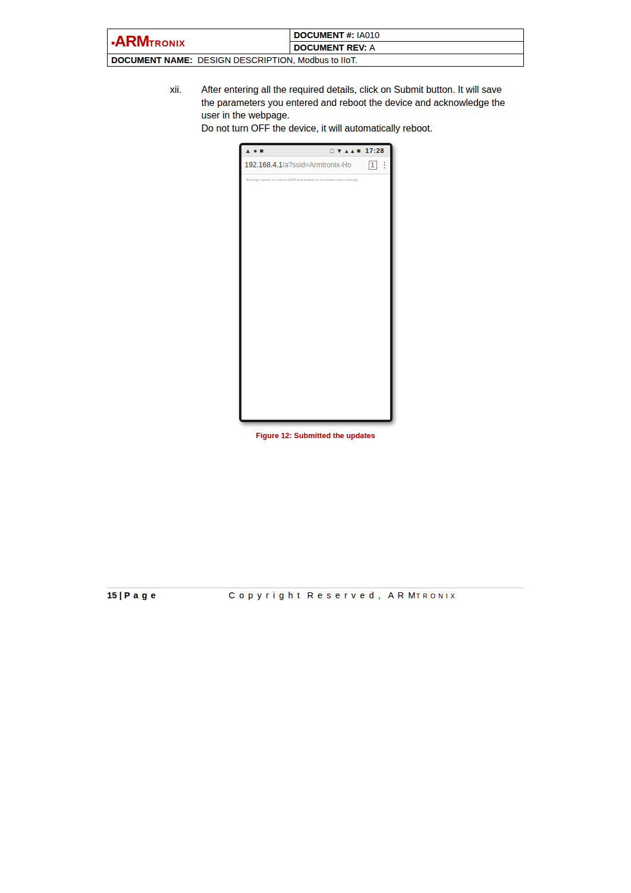| • ARM TRONIX | DOCUMENT #: IA010 |
| DOCUMENT REV: A |
| DOCUMENT NAME: DESIGN DESCRIPTION, Modbus to IIoT. |
xii.
After entering all the required details, click on Submit button. It will save the parameters you entered and reboot the device and acknowledge the user in the webpage.
Do not turn OFF the device, it will automatically reboot.
▲●■
□▼▴▴■17:28
192.168.4.1/a?ssid=Armtronix-Ho
1
⋮
Settings saved to reboot ESP and board to terminate new settings
Figure 12: Submitted the updates
15 | P a g e
C o p y r i g h t R e s e r v e d , A R MT R O N I X